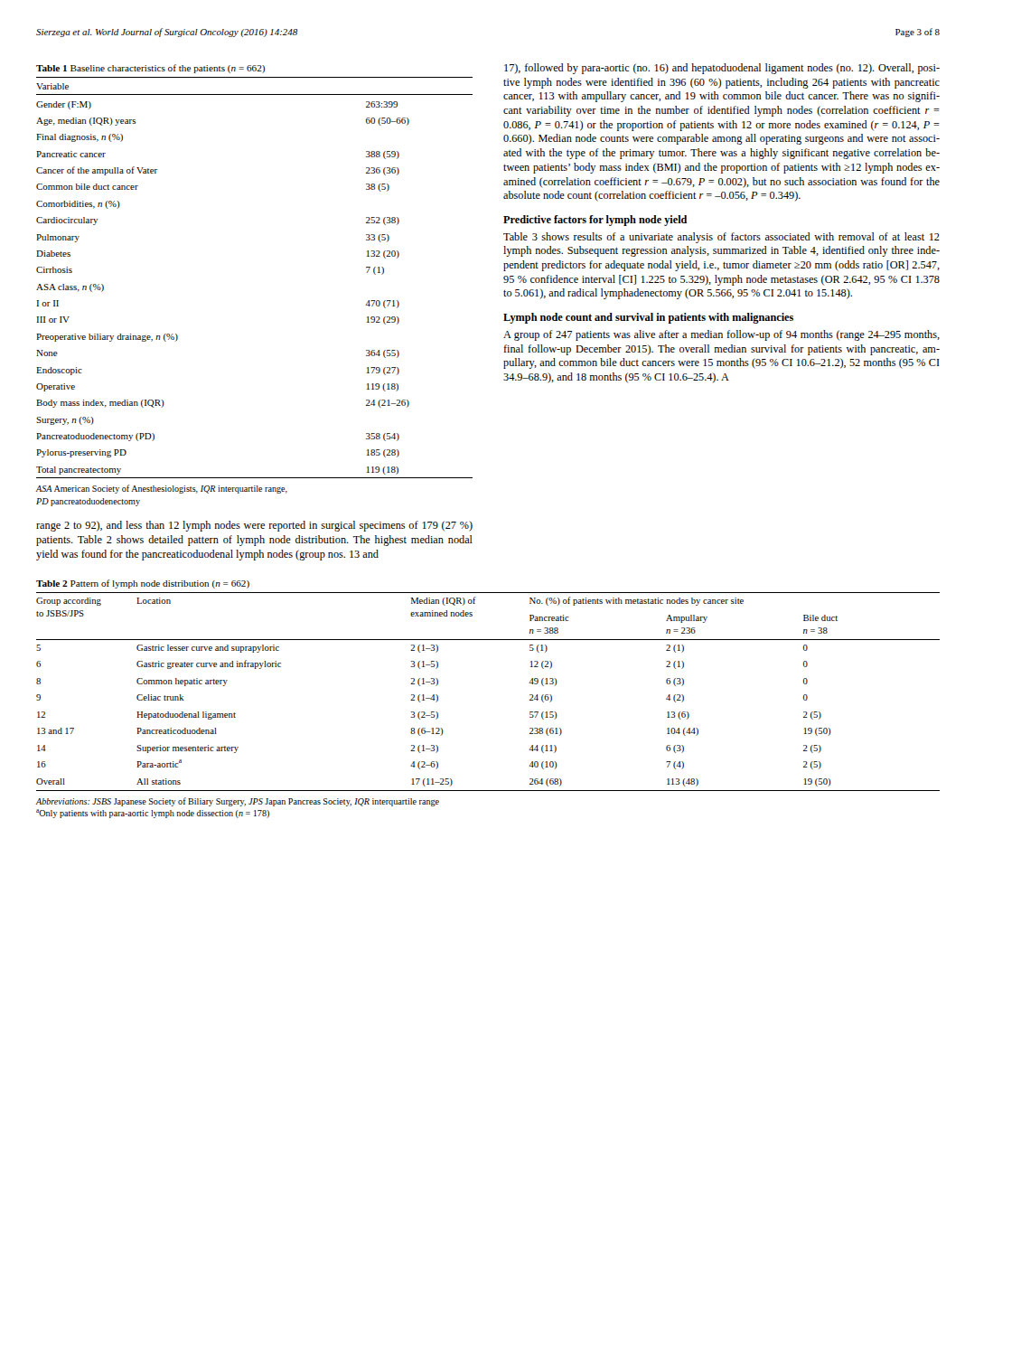Sierzega et al. World Journal of Surgical Oncology (2016) 14:248
Page 3 of 8
Table 1 Baseline characteristics of the patients ( n = 662)
| Variable | |
| Gender (F:M) | 263:399 |
| Age, median (IQR) years | 60 (50–66) |
| Final diagnosis, n (%) | |
| Pancreatic cancer | 388 (59) |
| Cancer of the ampulla of Vater | 236 (36) |
| Common bile duct cancer | 38 (5) |
| Comorbidities, n (%) | |
| Cardiocirculary | 252 (38) |
| Pulmonary | 33 (5) |
| Diabetes | 132 (20) |
| Cirrhosis | 7 (1) |
| ASA class, n (%) | |
| I or II | 470 (71) |
| III or IV | 192 (29) |
| Preoperative biliary drainage, n (%) | |
| None | 364 (55) |
| Endoscopic | 179 (27) |
| Operative | 119 (18) |
| Body mass index, median (IQR) | 24 (21–26) |
| Surgery, n (%) | |
| Pancreatoduodenectomy (PD) | 358 (54) |
| Pylorus-preserving PD | 185 (28) |
| Total pancreatectomy | 119 (18) |
ASA American Society of Anesthesiologists, IQR interquartile range,
PD pancreatoduodenectomy
range 2 to 92), and less than 12 lymph nodes were reported in surgical specimens of 179 (27 %) patients. Table 2 shows detailed pattern of lymph node distribution. The highest median nodal yield was found for the pancreaticoduodenal lymph nodes (group nos. 13 and
17), followed by para-aortic (no. 16) and hepatoduodenal ligament nodes (no. 12). Overall, positive lymph nodes were identified in 396 (60 %) patients, including 264 patients with pancreatic cancer, 113 with ampullary cancer, and 19 with common bile duct cancer. There was no significant variability over time in the number of identified lymph nodes (correlation coefficient r = 0.086, P = 0.741) or the proportion of patients with 12 or more nodes examined (r = 0.124, P = 0.660). Median node counts were comparable among all operating surgeons and were not associated with the type of the primary tumor. There was a highly significant negative correlation between patients’ body mass index (BMI) and the proportion of patients with ≥12 lymph nodes examined (correlation coefficient r = –0.679, P = 0.002), but no such association was found for the absolute node count (correlation coefficient r = –0.056, P = 0.349).
Predictive factors for lymph node yield
Table 3 shows results of a univariate analysis of factors associated with removal of at least 12 lymph nodes. Subsequent regression analysis, summarized in Table 4, identified only three independent predictors for adequate nodal yield, i.e., tumor diameter ≥20 mm (odds ratio [OR] 2.547, 95 % confidence interval [CI] 1.225 to 5.329), lymph node metastases (OR 2.642, 95 % CI 1.378 to 5.061), and radical lymphadenectomy (OR 5.566, 95 % CI 2.041 to 15.148).
Lymph node count and survival in patients with malignancies
A group of 247 patients was alive after a median follow-up of 94 months (range 24–295 months, final follow-up December 2015). The overall median survival for patients with pancreatic, ampullary, and common bile duct cancers were 15 months (95 % CI 10.6–21.2), 52 months (95 % CI 34.9–68.9), and 18 months (95 % CI 10.6–25.4). A
Table 2 Pattern of lymph node distribution ( n = 662)
| Group according to JSBS/JPS | Location | Median (IQR) of examined nodes | No. (%) of patients with metastatic nodes by cancer site |
| --- | --- | --- | --- |
| Pancreatic n = 388 | Ampullary n = 236 | Bile duct n = 38 |
| 5 | Gastric lesser curve and suprapyloric | 2 (1–3) | 5 (1) | 2 (1) | 0 |
| 6 | Gastric greater curve and infrapyloric | 3 (1–5) | 12 (2) | 2 (1) | 0 |
| 8 | Common hepatic artery | 2 (1–3) | 49 (13) | 6 (3) | 0 |
| 9 | Celiac trunk | 2 (1–4) | 24 (6) | 4 (2) | 0 |
| 12 | Hepatoduodenal ligament | 3 (2–5) | 57 (15) | 13 (6) | 2 (5) |
| 13 and 17 | Pancreaticoduodenal | 8 (6–12) | 238 (61) | 104 (44) | 19 (50) |
| 14 | Superior mesenteric artery | 2 (1–3) | 44 (11) | 6 (3) | 2 (5) |
| 16 | Para-aortic a | 4 (2–6) | 40 (10) | 7 (4) | 2 (5) |
| Overall | All stations | 17 (11–25) | 264 (68) | 113 (48) | 19 (50) |
Abbreviations: JSBS Japanese Society of Biliary Surgery, JPS Japan Pancreas Society, IQR interquartile range
aOnly patients with para-aortic lymph node dissection (n = 178)